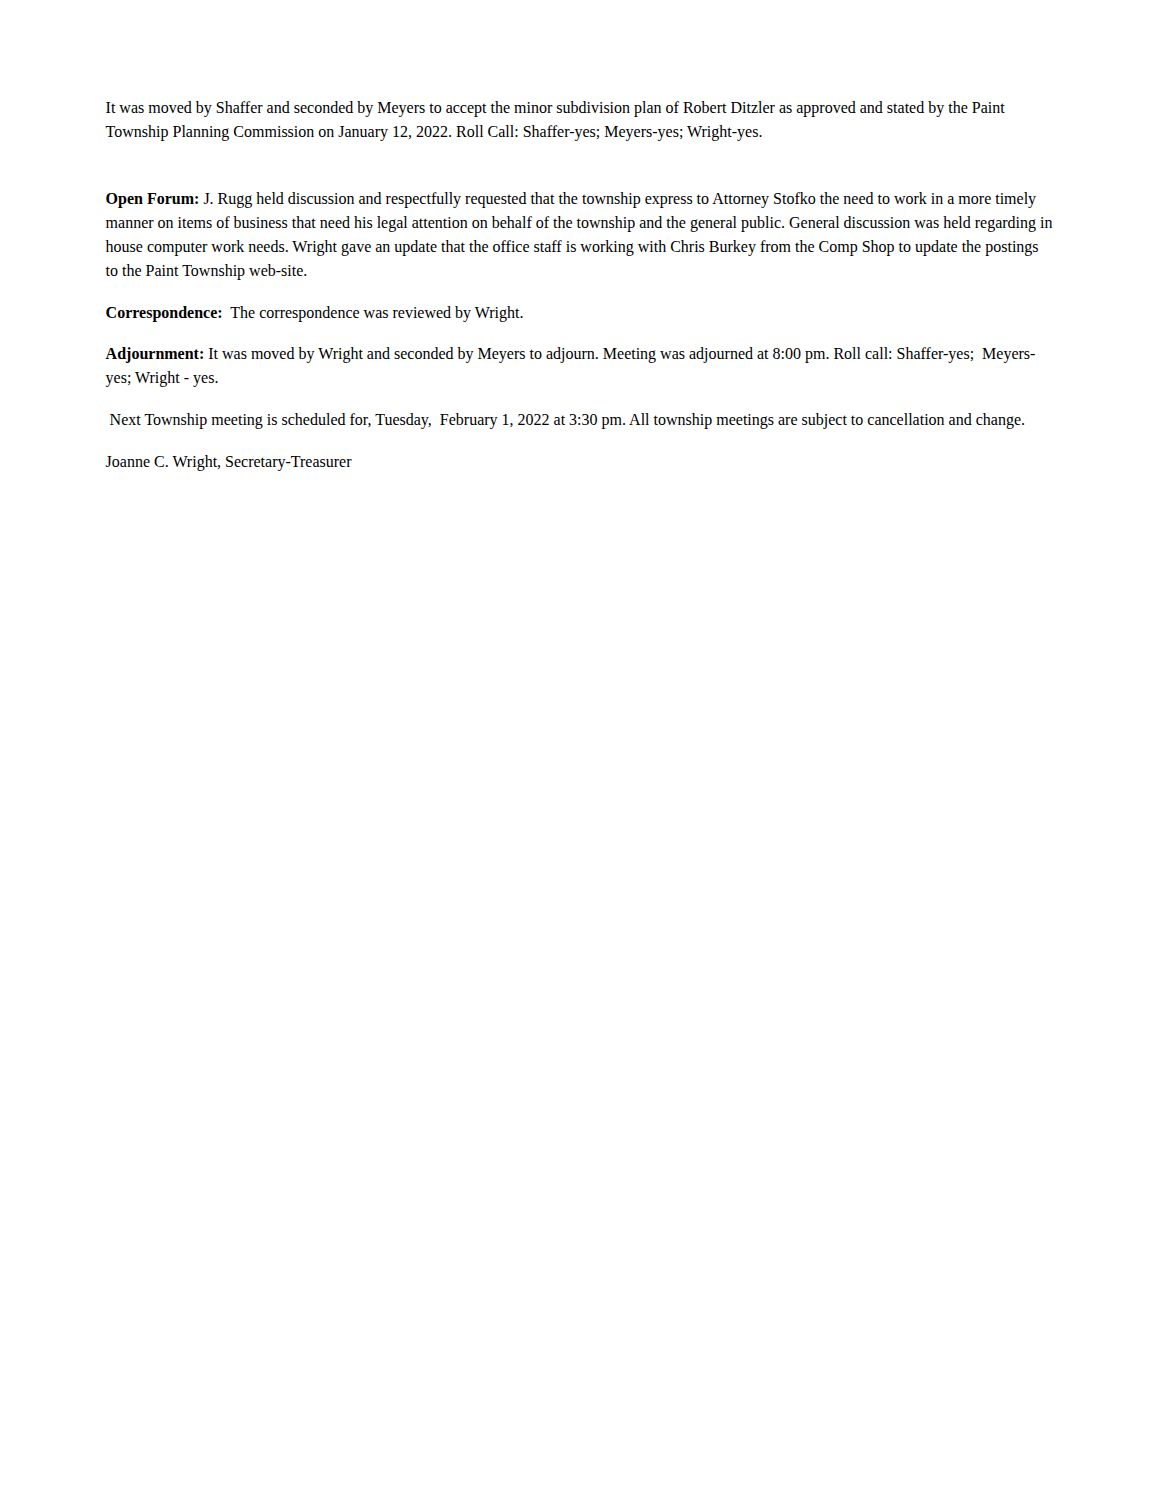It was moved by Shaffer and seconded by Meyers to accept the minor subdivision plan of Robert Ditzler as approved and stated by the Paint Township Planning Commission on January 12, 2022. Roll Call: Shaffer-yes; Meyers-yes; Wright-yes.
Open Forum: J. Rugg held discussion and respectfully requested that the township express to Attorney Stofko the need to work in a more timely manner on items of business that need his legal attention on behalf of the township and the general public. General discussion was held regarding in house computer work needs. Wright gave an update that the office staff is working with Chris Burkey from the Comp Shop to update the postings to the Paint Township web-site.
Correspondence: The correspondence was reviewed by Wright.
Adjournment: It was moved by Wright and seconded by Meyers to adjourn. Meeting was adjourned at 8:00 pm. Roll call: Shaffer-yes; Meyers-yes; Wright - yes.
Next Township meeting is scheduled for, Tuesday, February 1, 2022 at 3:30 pm. All township meetings are subject to cancellation and change.
Joanne C. Wright, Secretary-Treasurer